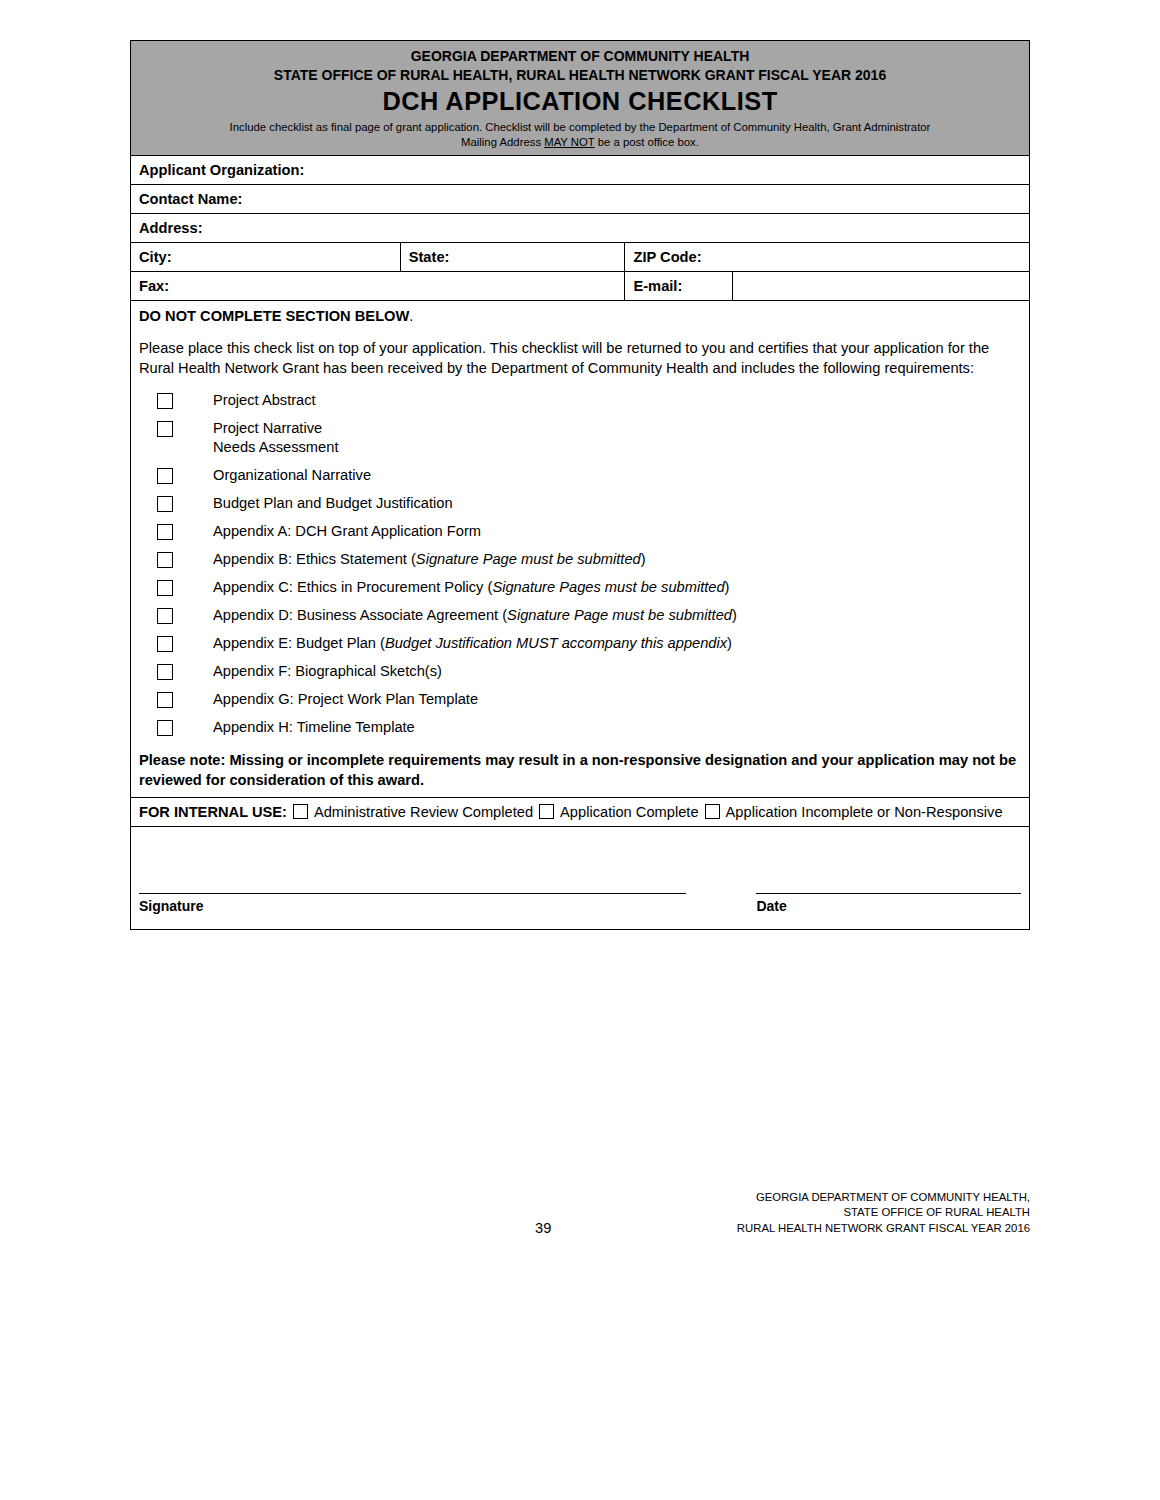| GEORGIA DEPARTMENT OF COMMUNITY HEALTH STATE OFFICE OF RURAL HEALTH, RURAL HEALTH NETWORK GRANT FISCAL YEAR 2016 DCH APPLICATION CHECKLIST Include checklist as final page of grant application. Checklist will be completed by the Department of Community Health, Grant Administrator Mailing Address MAY NOT be a post office box. |
| Applicant Organization: |
| Contact Name: |
| Address: |
| City: | State: | ZIP Code: |
| Fax: | E-mail: | |
| DO NOT COMPLETE SECTION BELOW . Please place this check list on top of your application. This checklist will be returned to you and certifies that your application for the Rural Health Network Grant has been received by the Department of Community Health and includes the following requirements: Project Abstract Project Narrative Needs Assessment Organizational Narrative Budget Plan and Budget Justification Appendix A: DCH Grant Application Form Appendix B: Ethics Statement ( Signature Page must be submitted ) Appendix C: Ethics in Procurement Policy ( Signature Pages must be submitted ) Appendix D: Business Associate Agreement ( Signature Page must be submitted ) Appendix E: Budget Plan ( Budget Justification MUST accompany this appendix ) Appendix F: Biographical Sketch(s) Appendix G: Project Work Plan Template Appendix H: Timeline Template Please note: Missing or incomplete requirements may result in a non-responsive designation and your application may not be reviewed for consideration of this award. |
| FOR INTERNAL USE: Administrative Review Completed Application Complete Application Incomplete or Non-Responsive |
| Signature Date |
39
GEORGIA DEPARTMENT OF COMMUNITY HEALTH,
STATE OFFICE OF RURAL HEALTH
RURAL HEALTH NETWORK GRANT FISCAL YEAR 2016